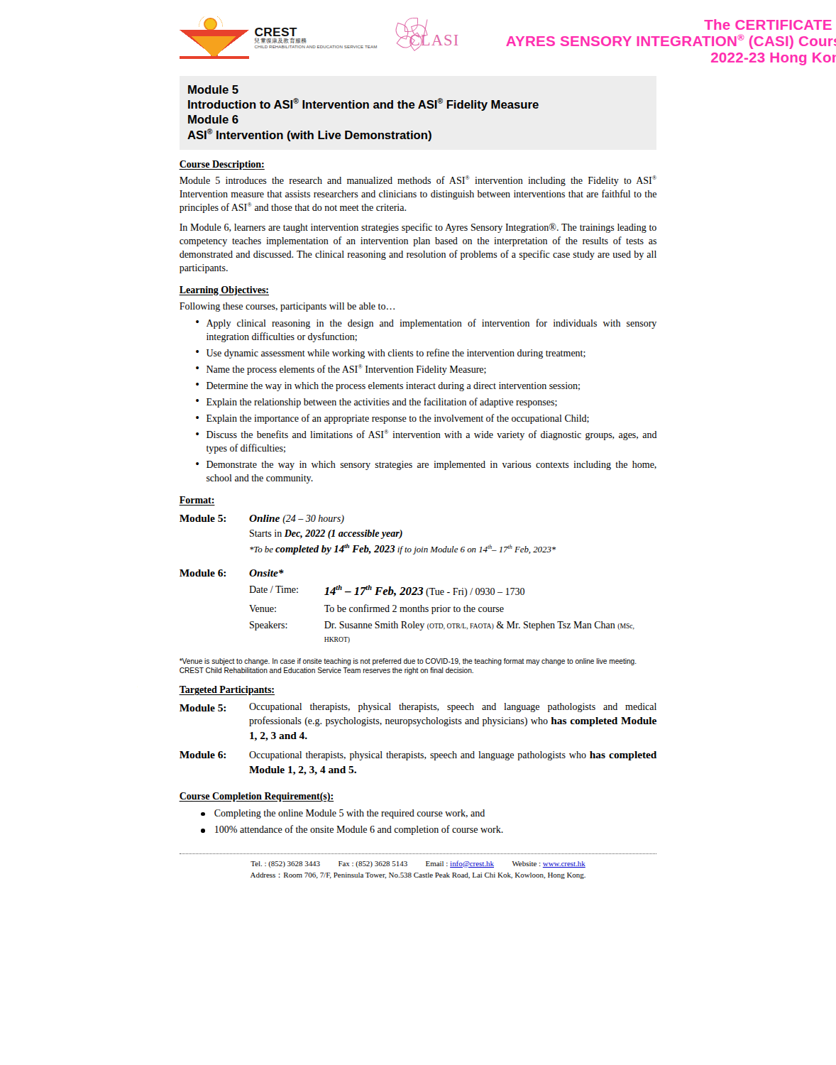CREST
兒童復康及教育服務
CHILD REHABILITATION AND EDUCATION SERVICE TEAM
CLASI
The CERTIFICATE in
AYRES SENSORY INTEGRATION® (CASI) Course
2022-23 Hong Kong
Module 5
Introduction to ASI® Intervention and the ASI® Fidelity Measure
Module 6
ASI® Intervention (with Live Demonstration)
Course Description:
Module 5 introduces the research and manualized methods of ASI® intervention including the Fidelity to ASI® Intervention measure that assists researchers and clinicians to distinguish between interventions that are faithful to the principles of ASI® and those that do not meet the criteria.
In Module 6, learners are taught intervention strategies specific to Ayres Sensory Integration®. The trainings leading to competency teaches implementation of an intervention plan based on the interpretation of the results of tests as demonstrated and discussed. The clinical reasoning and resolution of problems of a specific case study are used by all participants.
Learning Objectives:
Following these courses, participants will be able to…
Apply clinical reasoning in the design and implementation of intervention for individuals with sensory integration difficulties or dysfunction;
Use dynamic assessment while working with clients to refine the intervention during treatment;
Name the process elements of the ASI® Intervention Fidelity Measure;
Determine the way in which the process elements interact during a direct intervention session;
Explain the relationship between the activities and the facilitation of adaptive responses;
Explain the importance of an appropriate response to the involvement of the occupational Child;
Discuss the benefits and limitations of ASI® intervention with a wide variety of diagnostic groups, ages, and types of difficulties;
Demonstrate the way in which sensory strategies are implemented in various contexts including the home, school and the community.
Format:
| Module 5: | Online (24 – 30 hours) Starts in Dec, 2022 (1 accessible year) *To be completed by 14 th Feb, 2023 if to join Module 6 on 14 th – 17 th Feb, 2023* |
| Module 6: | Onsite* / Date / Time: / 14 th – 17 th Feb, 2023 (Tue - Fri) / 0930 – 1730 / / Venue: / To be confirmed 2 months prior to the course / / Speakers: / Dr. Susanne Smith Roley (OTD, OTR/L, FAOTA) & Mr. Stephen Tsz Man Chan (MSc, HKROT) / |
*Venue is subject to change. In case if onsite teaching is not preferred due to COVID-19, the teaching format may change to online live meeting. CREST Child Rehabilitation and Education Service Team reserves the right on final decision.
Targeted Participants:
| Module 5: | Occupational therapists, physical therapists, speech and language pathologists and medical professionals (e.g. psychologists, neuropsychologists and physicians) who has completed Module 1, 2, 3 and 4. |
| Module 6: | Occupational therapists, physical therapists, speech and language pathologists who has completed Module 1, 2, 3, 4 and 5. |
Course Completion Requirement(s):
Completing the online Module 5 with the required course work, and
100% attendance of the onsite Module 6 and completion of course work.
Tel. : (852) 3628 3443 Fax : (852) 3628 5143 Email : info@crest.hk Website : www.crest.hk
Address：Room 706, 7/F, Peninsula Tower, No.538 Castle Peak Road, Lai Chi Kok, Kowloon, Hong Kong.